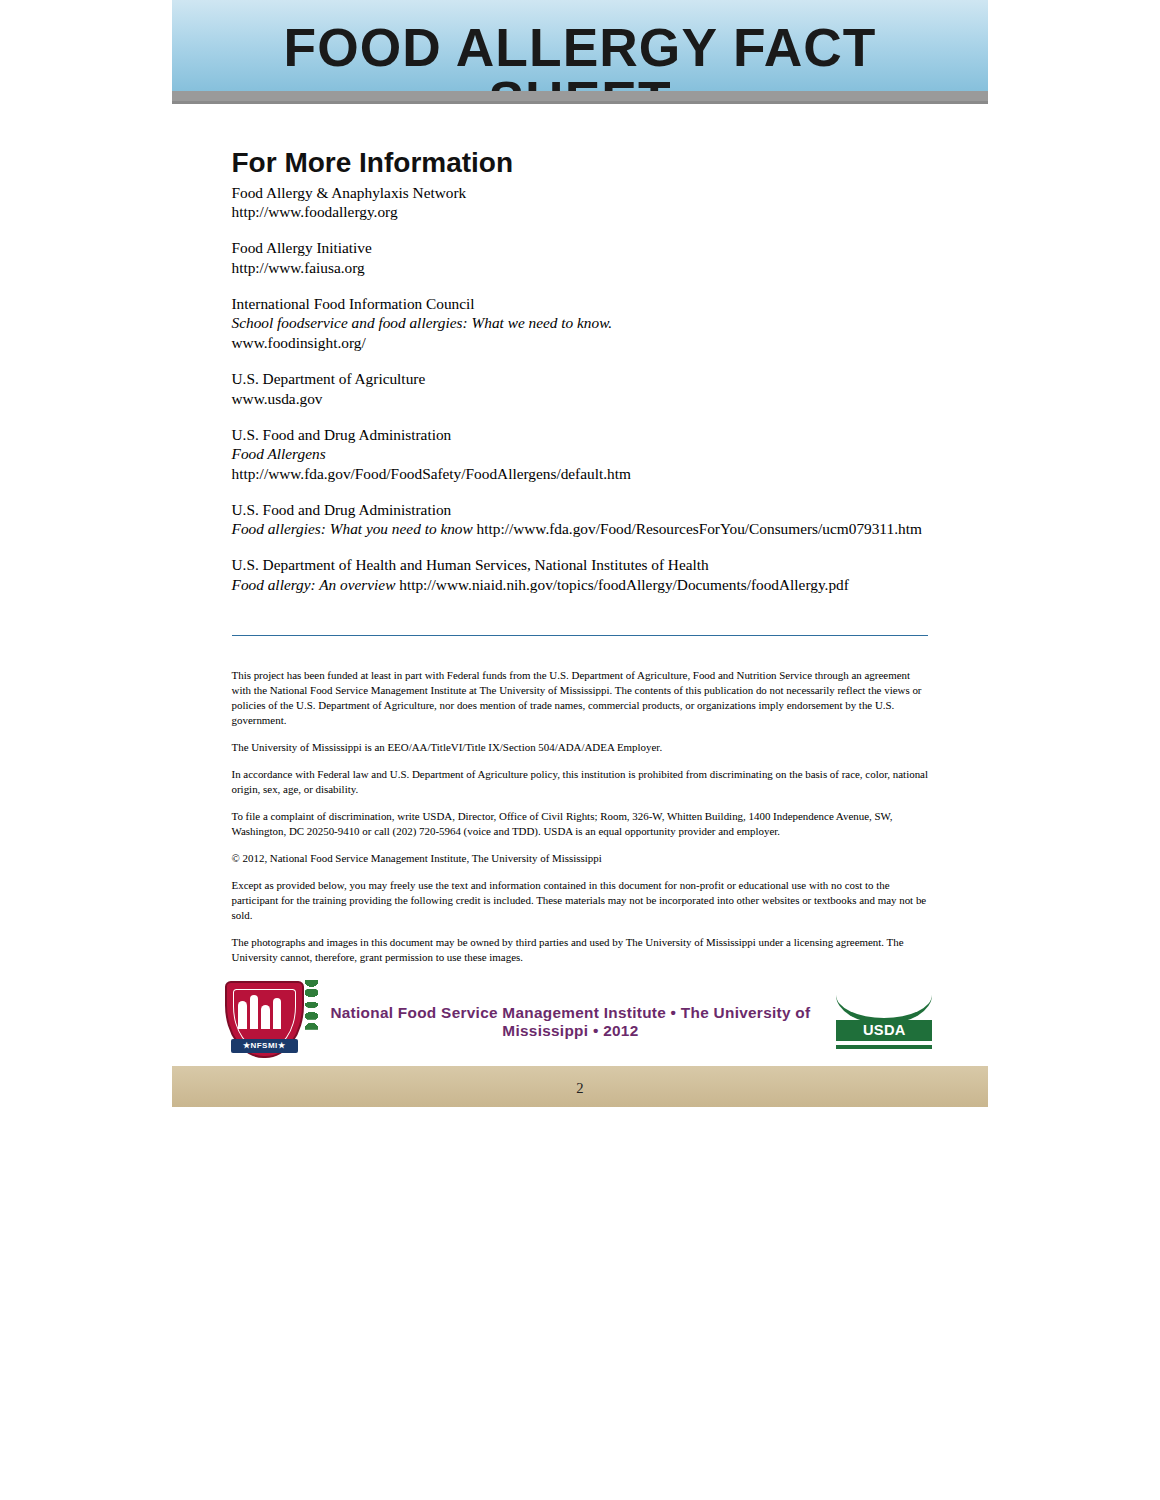FOOD ALLERGY FACT SHEET
For More Information
Food Allergy & Anaphylaxis Network
http://www.foodallergy.org
Food Allergy Initiative
http://www.faiusa.org
International Food Information Council
School foodservice and food allergies: What we need to know.
www.foodinsight.org/
U.S. Department of Agriculture
www.usda.gov
U.S. Food and Drug Administration
Food Allergens
http://www.fda.gov/Food/FoodSafety/FoodAllergens/default.htm
U.S. Food and Drug Administration
Food allergies: What you need to know http://www.fda.gov/Food/ResourcesForYou/Consumers/ucm079311.htm
U.S. Department of Health and Human Services, National Institutes of Health
Food allergy: An overview http://www.niaid.nih.gov/topics/foodAllergy/Documents/foodAllergy.pdf
This project has been funded at least in part with Federal funds from the U.S. Department of Agriculture, Food and Nutrition Service through an agreement with the National Food Service Management Institute at The University of Mississippi. The contents of this publication do not necessarily reflect the views or policies of the U.S. Department of Agriculture, nor does mention of trade names, commercial products, or organizations imply endorsement by the U.S. government.
The University of Mississippi is an EEO/AA/TitleVI/Title IX/Section 504/ADA/ADEA Employer.
In accordance with Federal law and U.S. Department of Agriculture policy, this institution is prohibited from discriminating on the basis of race, color, national origin, sex, age, or disability.
To file a complaint of discrimination, write USDA, Director, Office of Civil Rights; Room, 326-W, Whitten Building, 1400 Independence Avenue, SW, Washington, DC 20250-9410 or call (202) 720-5964 (voice and TDD). USDA is an equal opportunity provider and employer.
© 2012, National Food Service Management Institute, The University of Mississippi
Except as provided below, you may freely use the text and information contained in this document for non-profit or educational use with no cost to the participant for the training providing the following credit is included. These materials may not be incorporated into other websites or textbooks and may not be sold.
The photographs and images in this document may be owned by third parties and used by The University of Mississippi under a licensing agreement. The University cannot, therefore, grant permission to use these images.
★NFSMI★
National Food Service Management Institute • The University of Mississippi • 2012
2